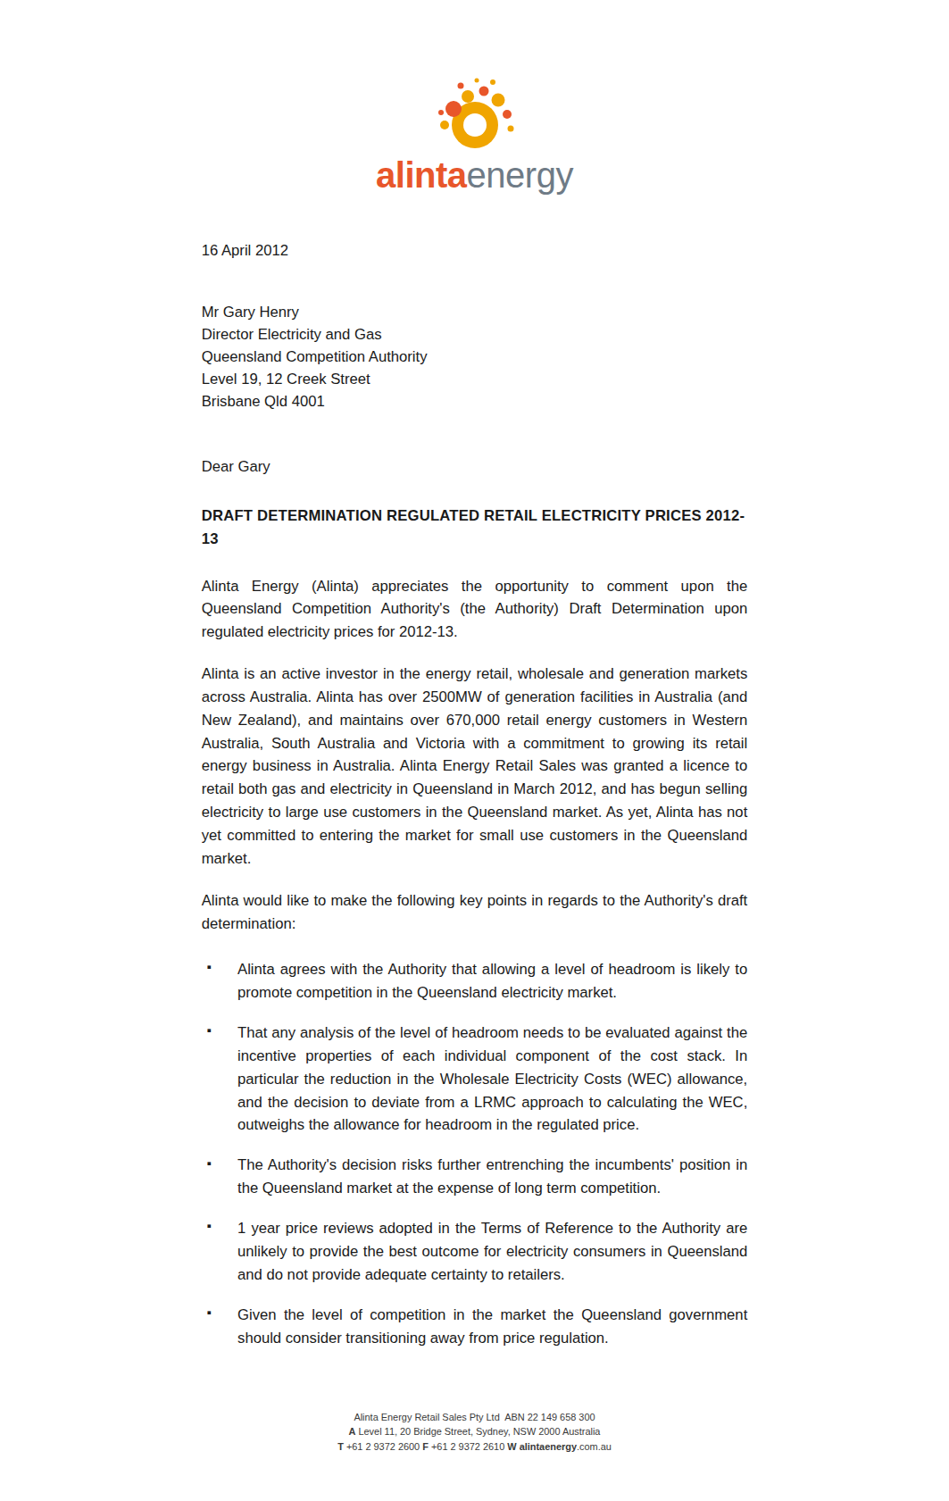alinta energy
16 April 2012
Mr Gary Henry
Director Electricity and Gas
Queensland Competition Authority
Level 19, 12 Creek Street
Brisbane Qld 4001
Dear Gary
Draft Determination Regulated Retail Electricity Prices 2012-13
Alinta Energy (Alinta) appreciates the opportunity to comment upon the Queensland Competition Authority's (the Authority) Draft Determination upon regulated electricity prices for 2012-13.
Alinta is an active investor in the energy retail, wholesale and generation markets across Australia. Alinta has over 2500MW of generation facilities in Australia (and New Zealand), and maintains over 670,000 retail energy customers in Western Australia, South Australia and Victoria with a commitment to growing its retail energy business in Australia. Alinta Energy Retail Sales was granted a licence to retail both gas and electricity in Queensland in March 2012, and has begun selling electricity to large use customers in the Queensland market. As yet, Alinta has not yet committed to entering the market for small use customers in the Queensland market.
Alinta would like to make the following key points in regards to the Authority's draft determination:
Alinta agrees with the Authority that allowing a level of headroom is likely to promote competition in the Queensland electricity market.
That any analysis of the level of headroom needs to be evaluated against the incentive properties of each individual component of the cost stack. In particular the reduction in the Wholesale Electricity Costs (WEC) allowance, and the decision to deviate from a LRMC approach to calculating the WEC, outweighs the allowance for headroom in the regulated price.
The Authority's decision risks further entrenching the incumbents' position in the Queensland market at the expense of long term competition.
1 year price reviews adopted in the Terms of Reference to the Authority are unlikely to provide the best outcome for electricity consumers in Queensland and do not provide adequate certainty to retailers.
Given the level of competition in the market the Queensland government should consider transitioning away from price regulation.
Alinta Energy Retail Sales Pty Ltd ABN 22 149 658 300
A Level 11, 20 Bridge Street, Sydney, NSW 2000 Australia
T +61 2 9372 2600 F +61 2 9372 2610 W alintaenergy.com.au